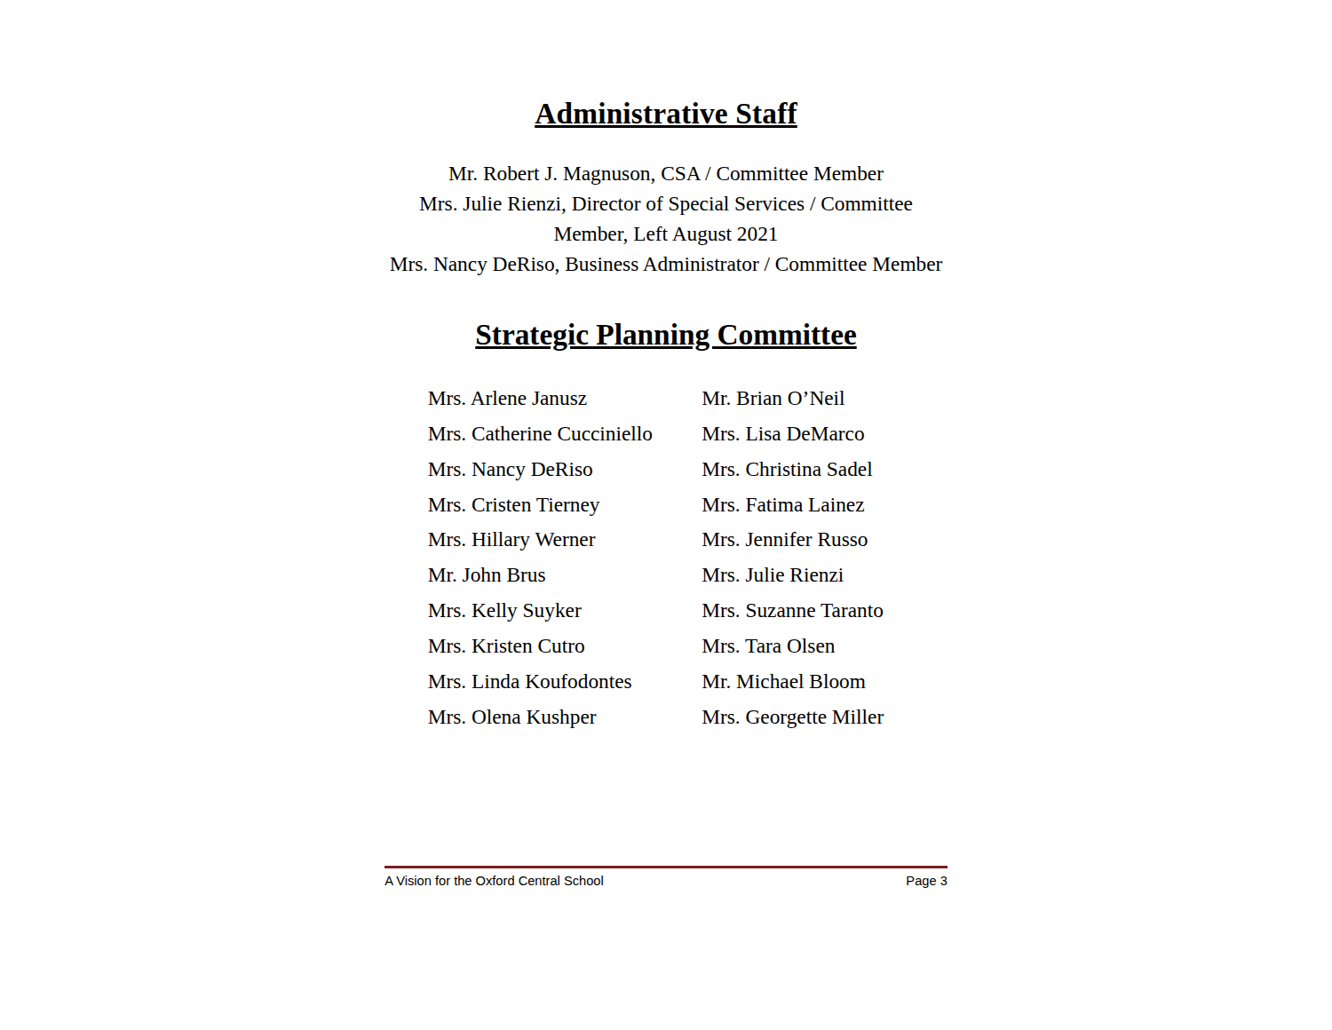Administrative Staff
Mr. Robert J. Magnuson, CSA / Committee Member
Mrs. Julie Rienzi, Director of Special Services / Committee Member, Left August 2021
Mrs. Nancy DeRiso, Business Administrator / Committee Member
Strategic Planning Committee
| Mrs. Arlene Janusz | Mr. Brian O’Neil |
| Mrs. Catherine Cucciniello | Mrs. Lisa DeMarco |
| Mrs. Nancy DeRiso | Mrs. Christina Sadel |
| Mrs. Cristen Tierney | Mrs. Fatima Lainez |
| Mrs. Hillary Werner | Mrs. Jennifer Russo |
| Mr. John Brus | Mrs. Julie Rienzi |
| Mrs. Kelly Suyker | Mrs. Suzanne Taranto |
| Mrs. Kristen Cutro | Mrs. Tara Olsen |
| Mrs. Linda Koufodontes | Mr. Michael Bloom |
| Mrs. Olena Kushper | Mrs. Georgette Miller |
A Vision for the Oxford Central School
Page 3